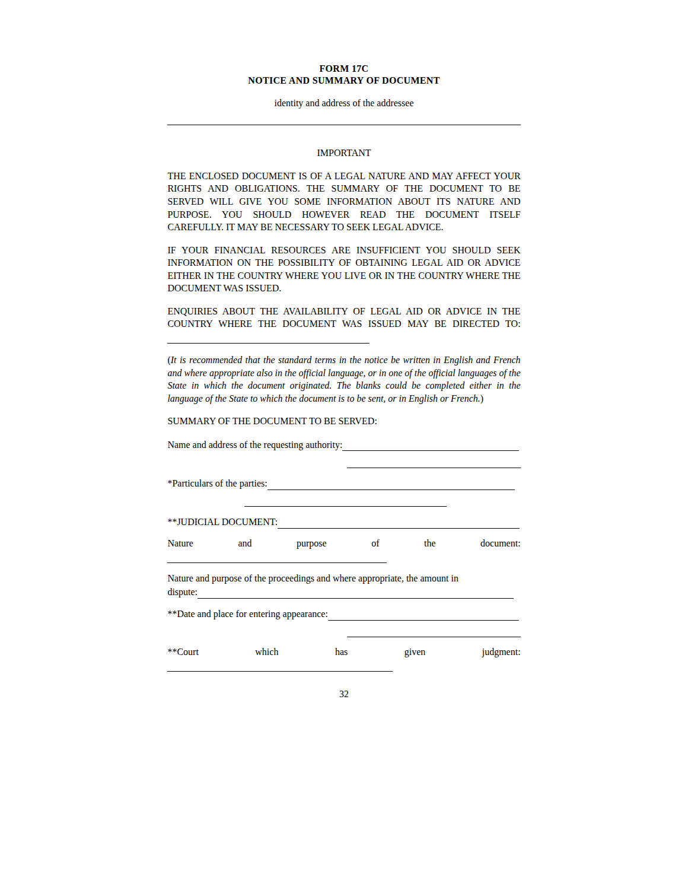FORM 17C
NOTICE AND SUMMARY OF DOCUMENT
identity and address of the addressee
IMPORTANT
THE ENCLOSED DOCUMENT IS OF A LEGAL NATURE AND MAY AFFECT YOUR RIGHTS AND OBLIGATIONS. THE SUMMARY OF THE DOCUMENT TO BE SERVED WILL GIVE YOU SOME INFORMATION ABOUT ITS NATURE AND PURPOSE. YOU SHOULD HOWEVER READ THE DOCUMENT ITSELF CAREFULLY. IT MAY BE NECESSARY TO SEEK LEGAL ADVICE.
IF YOUR FINANCIAL RESOURCES ARE INSUFFICIENT YOU SHOULD SEEK INFORMATION ON THE POSSIBILITY OF OBTAINING LEGAL AID OR ADVICE EITHER IN THE COUNTRY WHERE YOU LIVE OR IN THE COUNTRY WHERE THE DOCUMENT WAS ISSUED.
ENQUIRIES ABOUT THE AVAILABILITY OF LEGAL AID OR ADVICE IN THE COUNTRY WHERE THE DOCUMENT WAS ISSUED MAY BE DIRECTED TO:
(It is recommended that the standard terms in the notice be written in English and French and where appropriate also in the official language, or in one of the official languages of the State in which the document originated. The blanks could be completed either in the language of the State to which the document is to be sent, or in English or French.)
SUMMARY OF THE DOCUMENT TO BE SERVED:
Name and address of the requesting authority:
*Particulars of the parties:
**JUDICIAL DOCUMENT:
Nature and purpose of the document:
Nature and purpose of the proceedings and where appropriate, the amount in dispute:
**Date and place for entering appearance:
**Court which has given judgment:
32